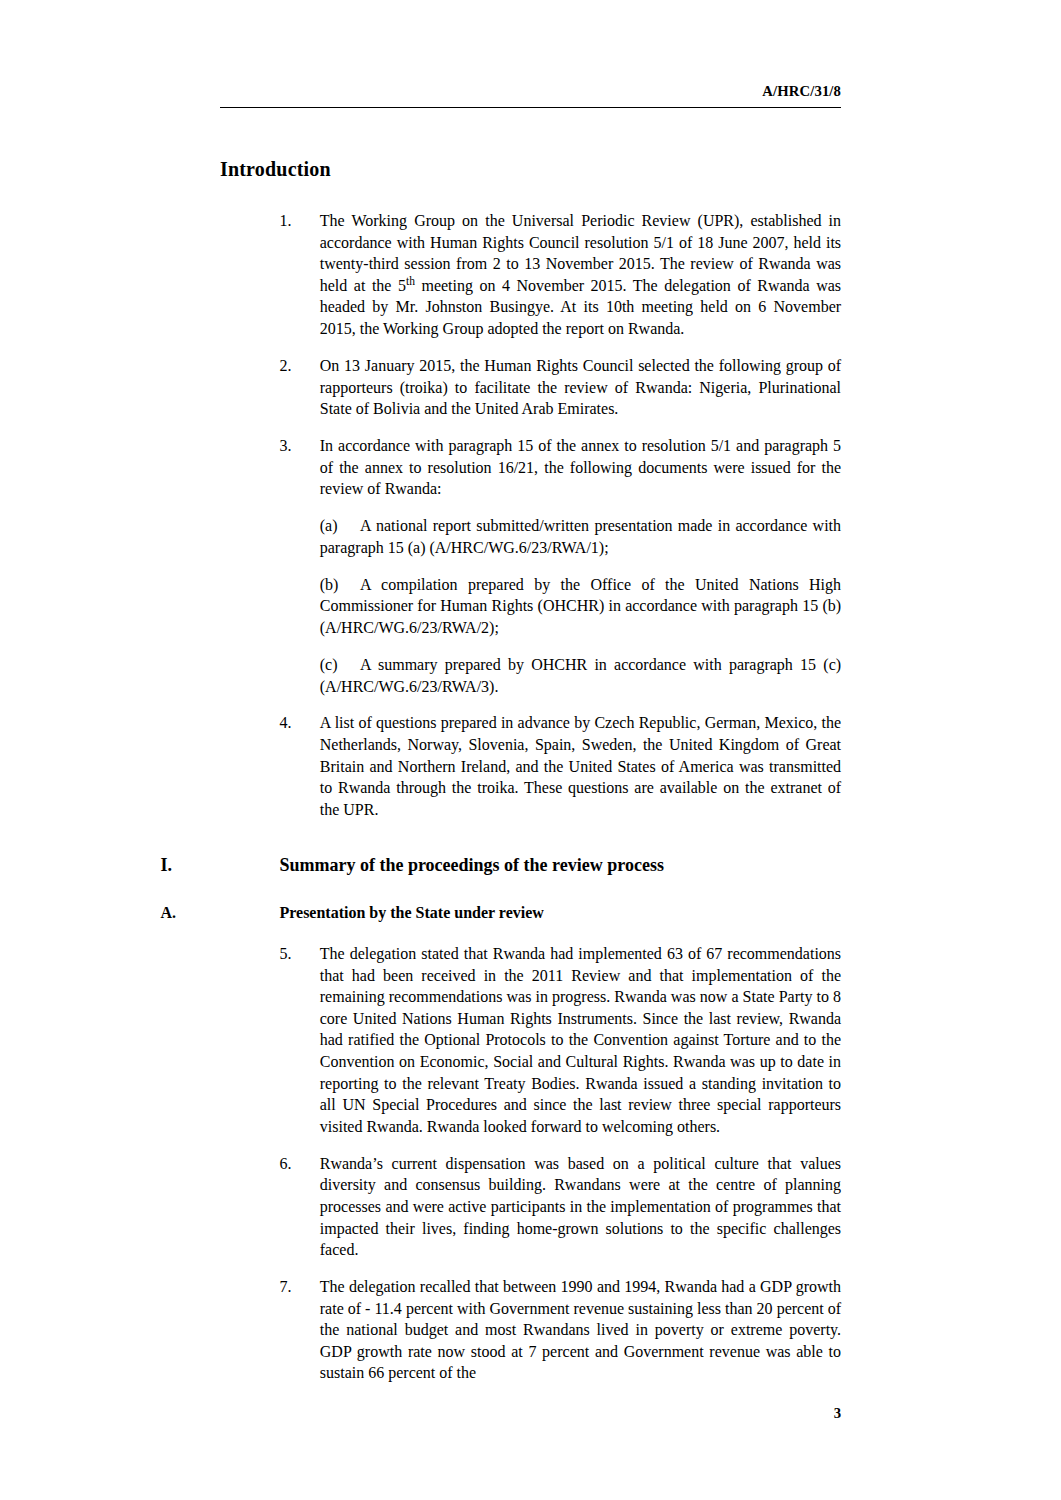A/HRC/31/8
Introduction
1. The Working Group on the Universal Periodic Review (UPR), established in accordance with Human Rights Council resolution 5/1 of 18 June 2007, held its twenty-third session from 2 to 13 November 2015. The review of Rwanda was held at the 5th meeting on 4 November 2015. The delegation of Rwanda was headed by Mr. Johnston Busingye. At its 10th meeting held on 6 November 2015, the Working Group adopted the report on Rwanda.
2. On 13 January 2015, the Human Rights Council selected the following group of rapporteurs (troika) to facilitate the review of Rwanda: Nigeria, Plurinational State of Bolivia and the United Arab Emirates.
3. In accordance with paragraph 15 of the annex to resolution 5/1 and paragraph 5 of the annex to resolution 16/21, the following documents were issued for the review of Rwanda:
(a) A national report submitted/written presentation made in accordance with paragraph 15 (a) (A/HRC/WG.6/23/RWA/1);
(b) A compilation prepared by the Office of the United Nations High Commissioner for Human Rights (OHCHR) in accordance with paragraph 15 (b) (A/HRC/WG.6/23/RWA/2);
(c) A summary prepared by OHCHR in accordance with paragraph 15 (c) (A/HRC/WG.6/23/RWA/3).
4. A list of questions prepared in advance by Czech Republic, German, Mexico, the Netherlands, Norway, Slovenia, Spain, Sweden, the United Kingdom of Great Britain and Northern Ireland, and the United States of America was transmitted to Rwanda through the troika. These questions are available on the extranet of the UPR.
I. Summary of the proceedings of the review process
A. Presentation by the State under review
5. The delegation stated that Rwanda had implemented 63 of 67 recommendations that had been received in the 2011 Review and that implementation of the remaining recommendations was in progress. Rwanda was now a State Party to 8 core United Nations Human Rights Instruments. Since the last review, Rwanda had ratified the Optional Protocols to the Convention against Torture and to the Convention on Economic, Social and Cultural Rights. Rwanda was up to date in reporting to the relevant Treaty Bodies. Rwanda issued a standing invitation to all UN Special Procedures and since the last review three special rapporteurs visited Rwanda. Rwanda looked forward to welcoming others.
6. Rwanda’s current dispensation was based on a political culture that values diversity and consensus building. Rwandans were at the centre of planning processes and were active participants in the implementation of programmes that impacted their lives, finding home-grown solutions to the specific challenges faced.
7. The delegation recalled that between 1990 and 1994, Rwanda had a GDP growth rate of - 11.4 percent with Government revenue sustaining less than 20 percent of the national budget and most Rwandans lived in poverty or extreme poverty. GDP growth rate now stood at 7 percent and Government revenue was able to sustain 66 percent of the
3